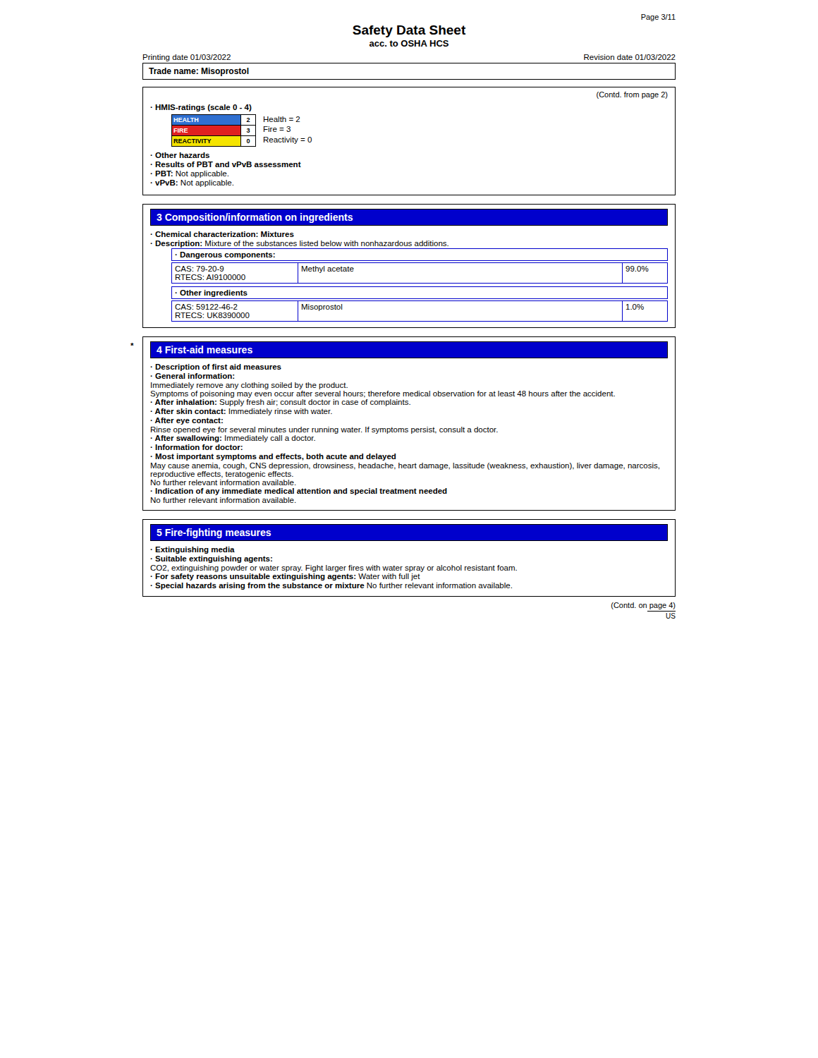Page 3/11
Safety Data Sheet
acc. to OSHA HCS
Printing date 01/03/2022 Revision date 01/03/2022
Trade name: Misoprostol
(Contd. from page 2)
HMIS-ratings (scale 0 - 4)
| HEALTH | 2 |
| FIRE | 3 |
| REACTIVITY | 0 |
Health = 2
Fire = 3
Reactivity = 0
Other hazards
Results of PBT and vPvB assessment
PBT: Not applicable.
vPvB: Not applicable.
3 Composition/information on ingredients
Chemical characterization: Mixtures
Description: Mixture of the substances listed below with nonhazardous additions.
Dangerous components:
| CAS: 79-20-9 RTECS: AI9100000 | Methyl acetate | 99.0% |
Other ingredients
| CAS: 59122-46-2 RTECS: UK8390000 | Misoprostol | 1.0% |
*
4 First-aid measures
Description of first aid measures
General information:
Immediately remove any clothing soiled by the product.
Symptoms of poisoning may even occur after several hours; therefore medical observation for at least 48 hours after the accident.
After inhalation: Supply fresh air; consult doctor in case of complaints.
After skin contact: Immediately rinse with water.
After eye contact:
Rinse opened eye for several minutes under running water. If symptoms persist, consult a doctor.
After swallowing: Immediately call a doctor.
Information for doctor:
Most important symptoms and effects, both acute and delayed
May cause anemia, cough, CNS depression, drowsiness, headache, heart damage, lassitude (weakness, exhaustion), liver damage, narcosis, reproductive effects, teratogenic effects.
No further relevant information available.
Indication of any immediate medical attention and special treatment needed
No further relevant information available.
5 Fire-fighting measures
Extinguishing media
Suitable extinguishing agents:
CO2, extinguishing powder or water spray. Fight larger fires with water spray or alcohol resistant foam.
For safety reasons unsuitable extinguishing agents: Water with full jet
Special hazards arising from the substance or mixture No further relevant information available.
(Contd. on page 4)
US